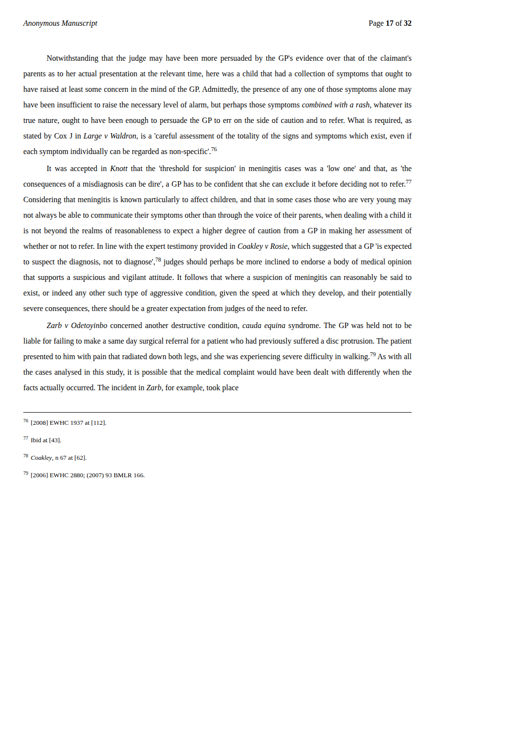Anonymous Manuscript Page 17 of 32
Notwithstanding that the judge may have been more persuaded by the GP's evidence over that of the claimant's parents as to her actual presentation at the relevant time, here was a child that had a collection of symptoms that ought to have raised at least some concern in the mind of the GP. Admittedly, the presence of any one of those symptoms alone may have been insufficient to raise the necessary level of alarm, but perhaps those symptoms combined with a rash, whatever its true nature, ought to have been enough to persuade the GP to err on the side of caution and to refer. What is required, as stated by Cox J in Large v Waldron, is a 'careful assessment of the totality of the signs and symptoms which exist, even if each symptom individually can be regarded as non-specific'.76
It was accepted in Knott that the 'threshold for suspicion' in meningitis cases was a 'low one' and that, as 'the consequences of a misdiagnosis can be dire', a GP has to be confident that she can exclude it before deciding not to refer.77 Considering that meningitis is known particularly to affect children, and that in some cases those who are very young may not always be able to communicate their symptoms other than through the voice of their parents, when dealing with a child it is not beyond the realms of reasonableness to expect a higher degree of caution from a GP in making her assessment of whether or not to refer. In line with the expert testimony provided in Coakley v Rosie, which suggested that a GP 'is expected to suspect the diagnosis, not to diagnose',78 judges should perhaps be more inclined to endorse a body of medical opinion that supports a suspicious and vigilant attitude. It follows that where a suspicion of meningitis can reasonably be said to exist, or indeed any other such type of aggressive condition, given the speed at which they develop, and their potentially severe consequences, there should be a greater expectation from judges of the need to refer.
Zarb v Odetoyinbo concerned another destructive condition, cauda equina syndrome. The GP was held not to be liable for failing to make a same day surgical referral for a patient who had previously suffered a disc protrusion. The patient presented to him with pain that radiated down both legs, and she was experiencing severe difficulty in walking.79 As with all the cases analysed in this study, it is possible that the medical complaint would have been dealt with differently when the facts actually occurred. The incident in Zarb, for example, took place
76 [2008] EWHC 1937 at [112].
77 Ibid at [43].
78 Coakley, n 67 at [62].
79 [2006] EWHC 2880; (2007) 93 BMLR 166.